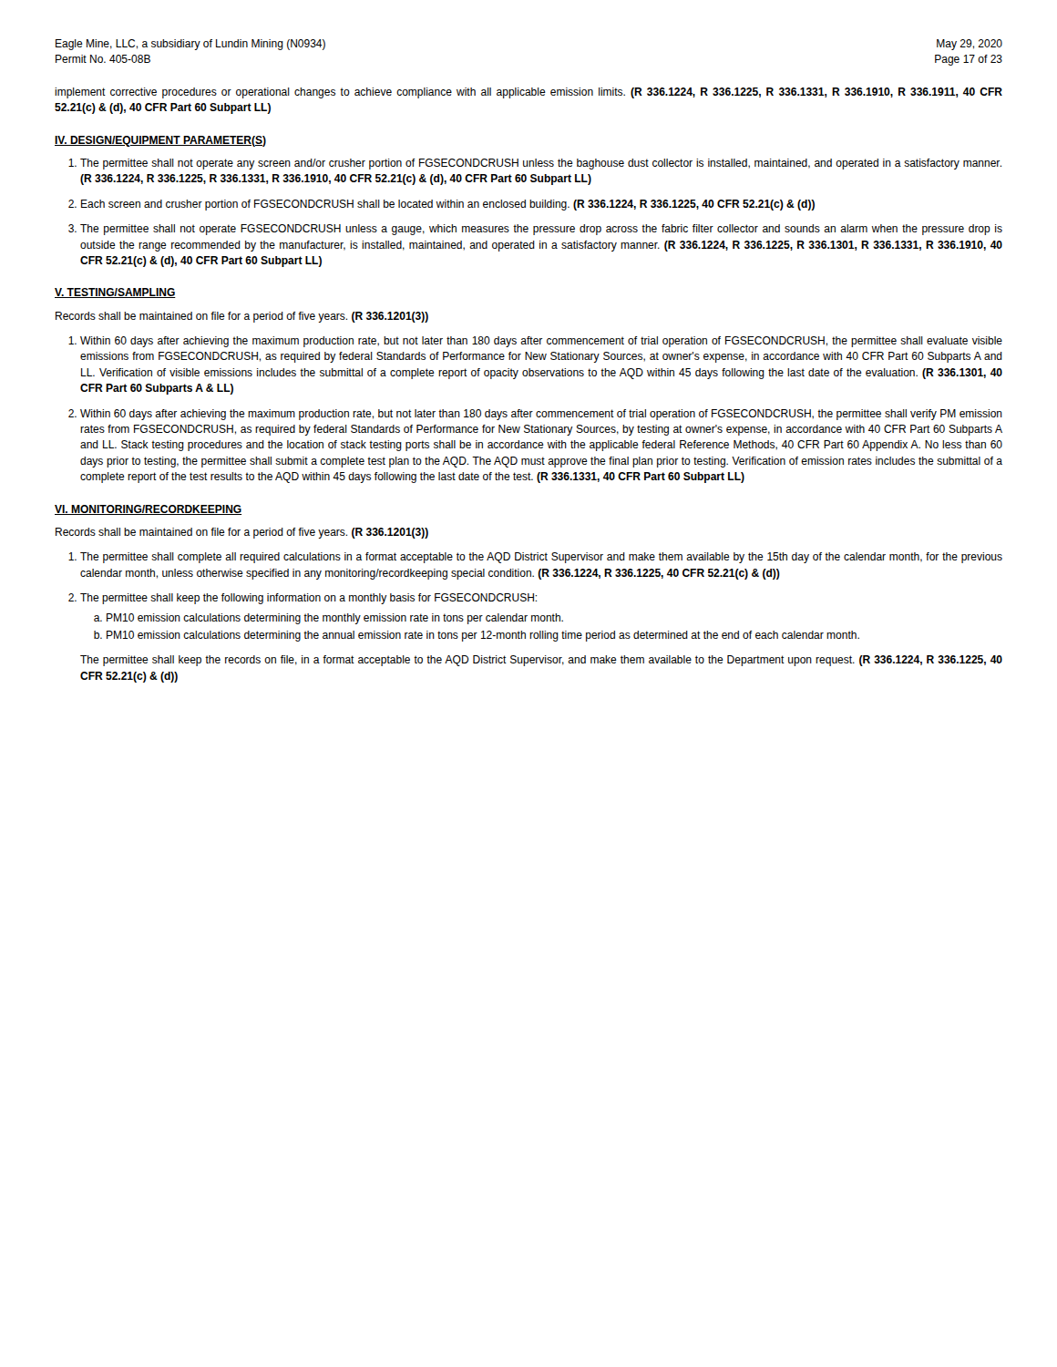Eagle Mine, LLC, a subsidiary of Lundin Mining (N0934) Permit No. 405-08B
May 29, 2020 Page 17 of 23
implement corrective procedures or operational changes to achieve compliance with all applicable emission limits. (R 336.1224, R 336.1225, R 336.1331, R 336.1910, R 336.1911, 40 CFR 52.21(c) & (d), 40 CFR Part 60 Subpart LL)
IV. DESIGN/EQUIPMENT PARAMETER(S)
The permittee shall not operate any screen and/or crusher portion of FGSECONDCRUSH unless the baghouse dust collector is installed, maintained, and operated in a satisfactory manner. (R 336.1224, R 336.1225, R 336.1331, R 336.1910, 40 CFR 52.21(c) & (d), 40 CFR Part 60 Subpart LL)
Each screen and crusher portion of FGSECONDCRUSH shall be located within an enclosed building. (R 336.1224, R 336.1225, 40 CFR 52.21(c) & (d))
The permittee shall not operate FGSECONDCRUSH unless a gauge, which measures the pressure drop across the fabric filter collector and sounds an alarm when the pressure drop is outside the range recommended by the manufacturer, is installed, maintained, and operated in a satisfactory manner. (R 336.1224, R 336.1225, R 336.1301, R 336.1331, R 336.1910, 40 CFR 52.21(c) & (d), 40 CFR Part 60 Subpart LL)
V. TESTING/SAMPLING
Records shall be maintained on file for a period of five years. (R 336.1201(3))
Within 60 days after achieving the maximum production rate, but not later than 180 days after commencement of trial operation of FGSECONDCRUSH, the permittee shall evaluate visible emissions from FGSECONDCRUSH, as required by federal Standards of Performance for New Stationary Sources, at owner's expense, in accordance with 40 CFR Part 60 Subparts A and LL. Verification of visible emissions includes the submittal of a complete report of opacity observations to the AQD within 45 days following the last date of the evaluation. (R 336.1301, 40 CFR Part 60 Subparts A & LL)
Within 60 days after achieving the maximum production rate, but not later than 180 days after commencement of trial operation of FGSECONDCRUSH, the permittee shall verify PM emission rates from FGSECONDCRUSH, as required by federal Standards of Performance for New Stationary Sources, by testing at owner's expense, in accordance with 40 CFR Part 60 Subparts A and LL. Stack testing procedures and the location of stack testing ports shall be in accordance with the applicable federal Reference Methods, 40 CFR Part 60 Appendix A. No less than 60 days prior to testing, the permittee shall submit a complete test plan to the AQD. The AQD must approve the final plan prior to testing. Verification of emission rates includes the submittal of a complete report of the test results to the AQD within 45 days following the last date of the test. (R 336.1331, 40 CFR Part 60 Subpart LL)
VI. MONITORING/RECORDKEEPING
Records shall be maintained on file for a period of five years. (R 336.1201(3))
The permittee shall complete all required calculations in a format acceptable to the AQD District Supervisor and make them available by the 15th day of the calendar month, for the previous calendar month, unless otherwise specified in any monitoring/recordkeeping special condition. (R 336.1224, R 336.1225, 40 CFR 52.21(c) & (d))
The permittee shall keep the following information on a monthly basis for FGSECONDCRUSH:
PM10 emission calculations determining the monthly emission rate in tons per calendar month.
PM10 emission calculations determining the annual emission rate in tons per 12-month rolling time period as determined at the end of each calendar month.
The permittee shall keep the records on file, in a format acceptable to the AQD District Supervisor, and make them available to the Department upon request. (R 336.1224, R 336.1225, 40 CFR 52.21(c) & (d))